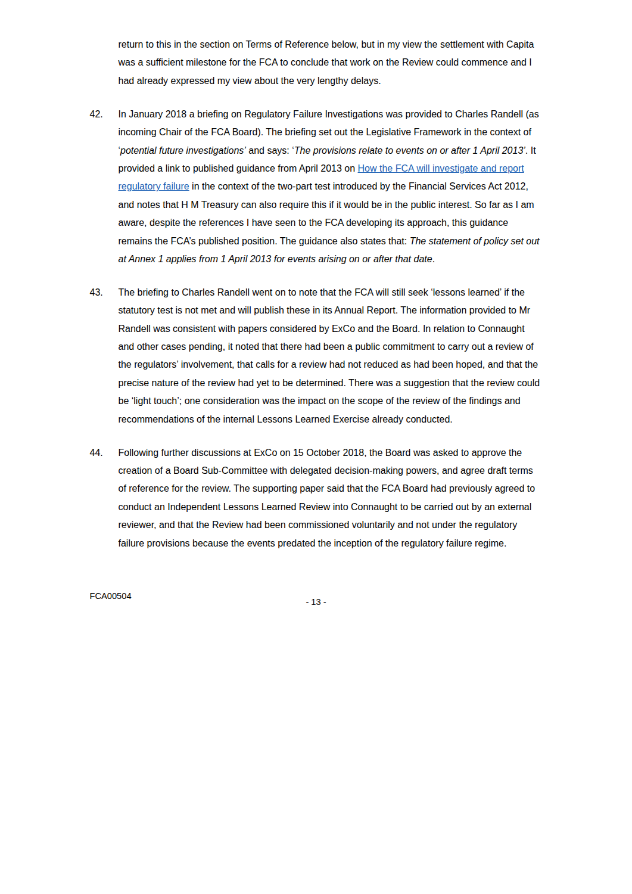return to this in the section on Terms of Reference below, but in my view the settlement with Capita was a sufficient milestone for the FCA to conclude that work on the Review could commence and I had already expressed my view about the very lengthy delays.
In January 2018 a briefing on Regulatory Failure Investigations was provided to Charles Randell (as incoming Chair of the FCA Board). The briefing set out the Legislative Framework in the context of ‘potential future investigations’ and says: ‘The provisions relate to events on or after 1 April 2013’. It provided a link to published guidance from April 2013 on How the FCA will investigate and report regulatory failure in the context of the two-part test introduced by the Financial Services Act 2012, and notes that H M Treasury can also require this if it would be in the public interest. So far as I am aware, despite the references I have seen to the FCA developing its approach, this guidance remains the FCA’s published position. The guidance also states that: The statement of policy set out at Annex 1 applies from 1 April 2013 for events arising on or after that date.
The briefing to Charles Randell went on to note that the FCA will still seek ‘lessons learned’ if the statutory test is not met and will publish these in its Annual Report. The information provided to Mr Randell was consistent with papers considered by ExCo and the Board. In relation to Connaught and other cases pending, it noted that there had been a public commitment to carry out a review of the regulators’ involvement, that calls for a review had not reduced as had been hoped, and that the precise nature of the review had yet to be determined. There was a suggestion that the review could be ‘light touch’; one consideration was the impact on the scope of the review of the findings and recommendations of the internal Lessons Learned Exercise already conducted.
Following further discussions at ExCo on 15 October 2018, the Board was asked to approve the creation of a Board Sub-Committee with delegated decision-making powers, and agree draft terms of reference for the review. The supporting paper said that the FCA Board had previously agreed to conduct an Independent Lessons Learned Review into Connaught to be carried out by an external reviewer, and that the Review had been commissioned voluntarily and not under the regulatory failure provisions because the events predated the inception of the regulatory failure regime.
FCA00504
- 13 -